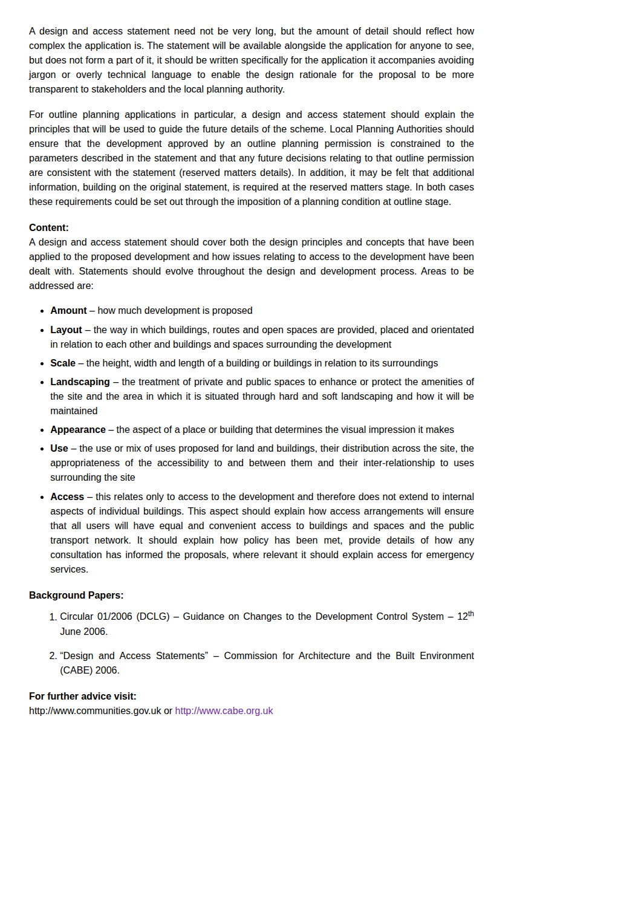A design and access statement need not be very long, but the amount of detail should reflect how complex the application is. The statement will be available alongside the application for anyone to see, but does not form a part of it, it should be written specifically for the application it accompanies avoiding jargon or overly technical language to enable the design rationale for the proposal to be more transparent to stakeholders and the local planning authority.
For outline planning applications in particular, a design and access statement should explain the principles that will be used to guide the future details of the scheme. Local Planning Authorities should ensure that the development approved by an outline planning permission is constrained to the parameters described in the statement and that any future decisions relating to that outline permission are consistent with the statement (reserved matters details). In addition, it may be felt that additional information, building on the original statement, is required at the reserved matters stage. In both cases these requirements could be set out through the imposition of a planning condition at outline stage.
Content:
A design and access statement should cover both the design principles and concepts that have been applied to the proposed development and how issues relating to access to the development have been dealt with. Statements should evolve throughout the design and development process. Areas to be addressed are:
Amount – how much development is proposed
Layout – the way in which buildings, routes and open spaces are provided, placed and orientated in relation to each other and buildings and spaces surrounding the development
Scale – the height, width and length of a building or buildings in relation to its surroundings
Landscaping – the treatment of private and public spaces to enhance or protect the amenities of the site and the area in which it is situated through hard and soft landscaping and how it will be maintained
Appearance – the aspect of a place or building that determines the visual impression it makes
Use – the use or mix of uses proposed for land and buildings, their distribution across the site, the appropriateness of the accessibility to and between them and their inter-relationship to uses surrounding the site
Access – this relates only to access to the development and therefore does not extend to internal aspects of individual buildings. This aspect should explain how access arrangements will ensure that all users will have equal and convenient access to buildings and spaces and the public transport network. It should explain how policy has been met, provide details of how any consultation has informed the proposals, where relevant it should explain access for emergency services.
Background Papers:
Circular 01/2006 (DCLG) – Guidance on Changes to the Development Control System – 12th June 2006.
“Design and Access Statements” – Commission for Architecture and the Built Environment (CABE) 2006.
For further advice visit:
http://www.communities.gov.uk or http://www.cabe.org.uk